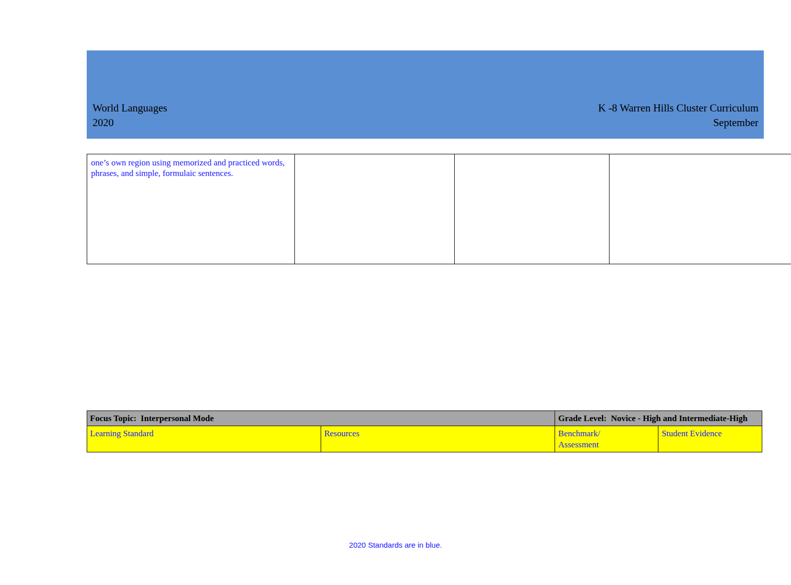World Languages
2020
K -8 Warren Hills Cluster Curriculum September
| one’s own region using memorized and practiced words, phrases, and simple, formulaic sentences. | | | |
| Focus Topic: Interpersonal Mode | Grade Level: Novice - High and Intermediate-High |
| Learning Standard | Resources | Benchmark/ Assessment | Student Evidence |
2020 Standards are in blue.